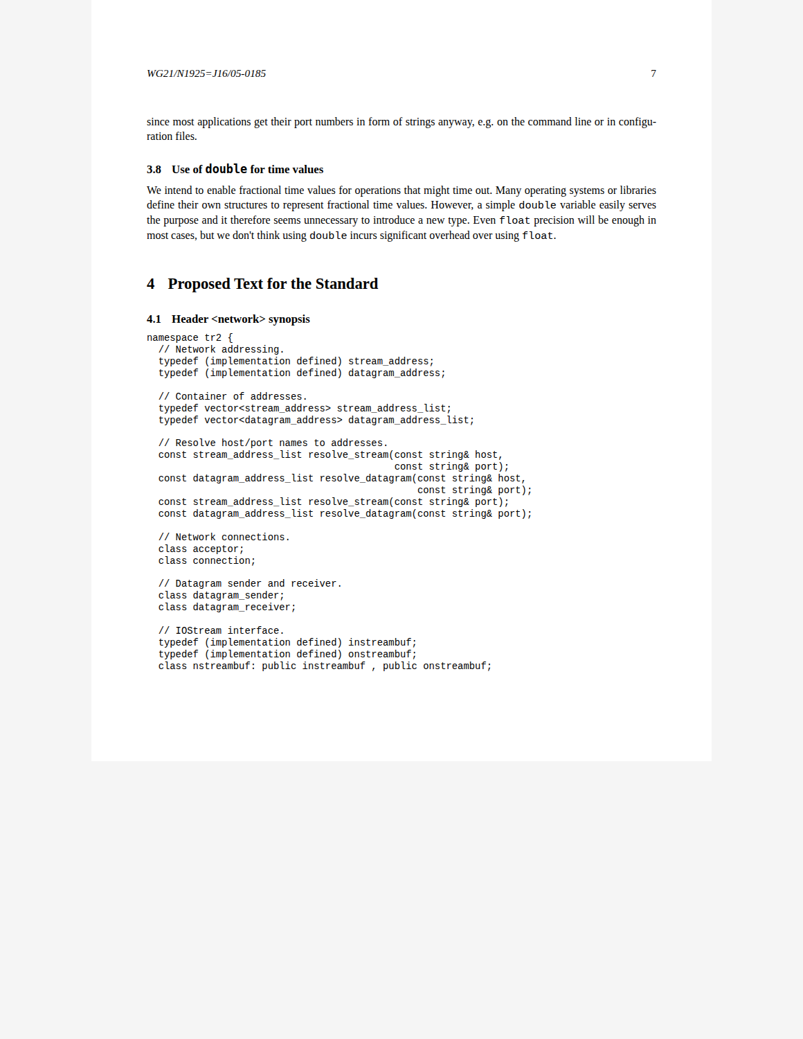WG21/N1925=J16/05-0185 7
since most applications get their port numbers in form of strings anyway, e.g. on the command line or in configuration files.
3.8 Use of double for time values
We intend to enable fractional time values for operations that might time out. Many operating systems or libraries define their own structures to represent fractional time values. However, a simple double variable easily serves the purpose and it therefore seems unnecessary to introduce a new type. Even float precision will be enough in most cases, but we don't think using double incurs significant overhead over using float.
4 Proposed Text for the Standard
4.1 Header <network> synopsis
namespace tr2 {
  // Network addressing.
  typedef (implementation defined) stream_address;
  typedef (implementation defined) datagram_address;

  // Container of addresses.
  typedef vector<stream_address> stream_address_list;
  typedef vector<datagram_address> datagram_address_list;

  // Resolve host/port names to addresses.
  const stream_address_list resolve_stream(const string& host,
                                           const string& port);
  const datagram_address_list resolve_datagram(const string& host,
                                               const string& port);
  const stream_address_list resolve_stream(const string& port);
  const datagram_address_list resolve_datagram(const string& port);

  // Network connections.
  class acceptor;
  class connection;

  // Datagram sender and receiver.
  class datagram_sender;
  class datagram_receiver;

  // IOStream interface.
  typedef (implementation defined) instreambuf;
  typedef (implementation defined) onstreambuf;
  class nstreambuf: public instreambuf , public onstreambuf;